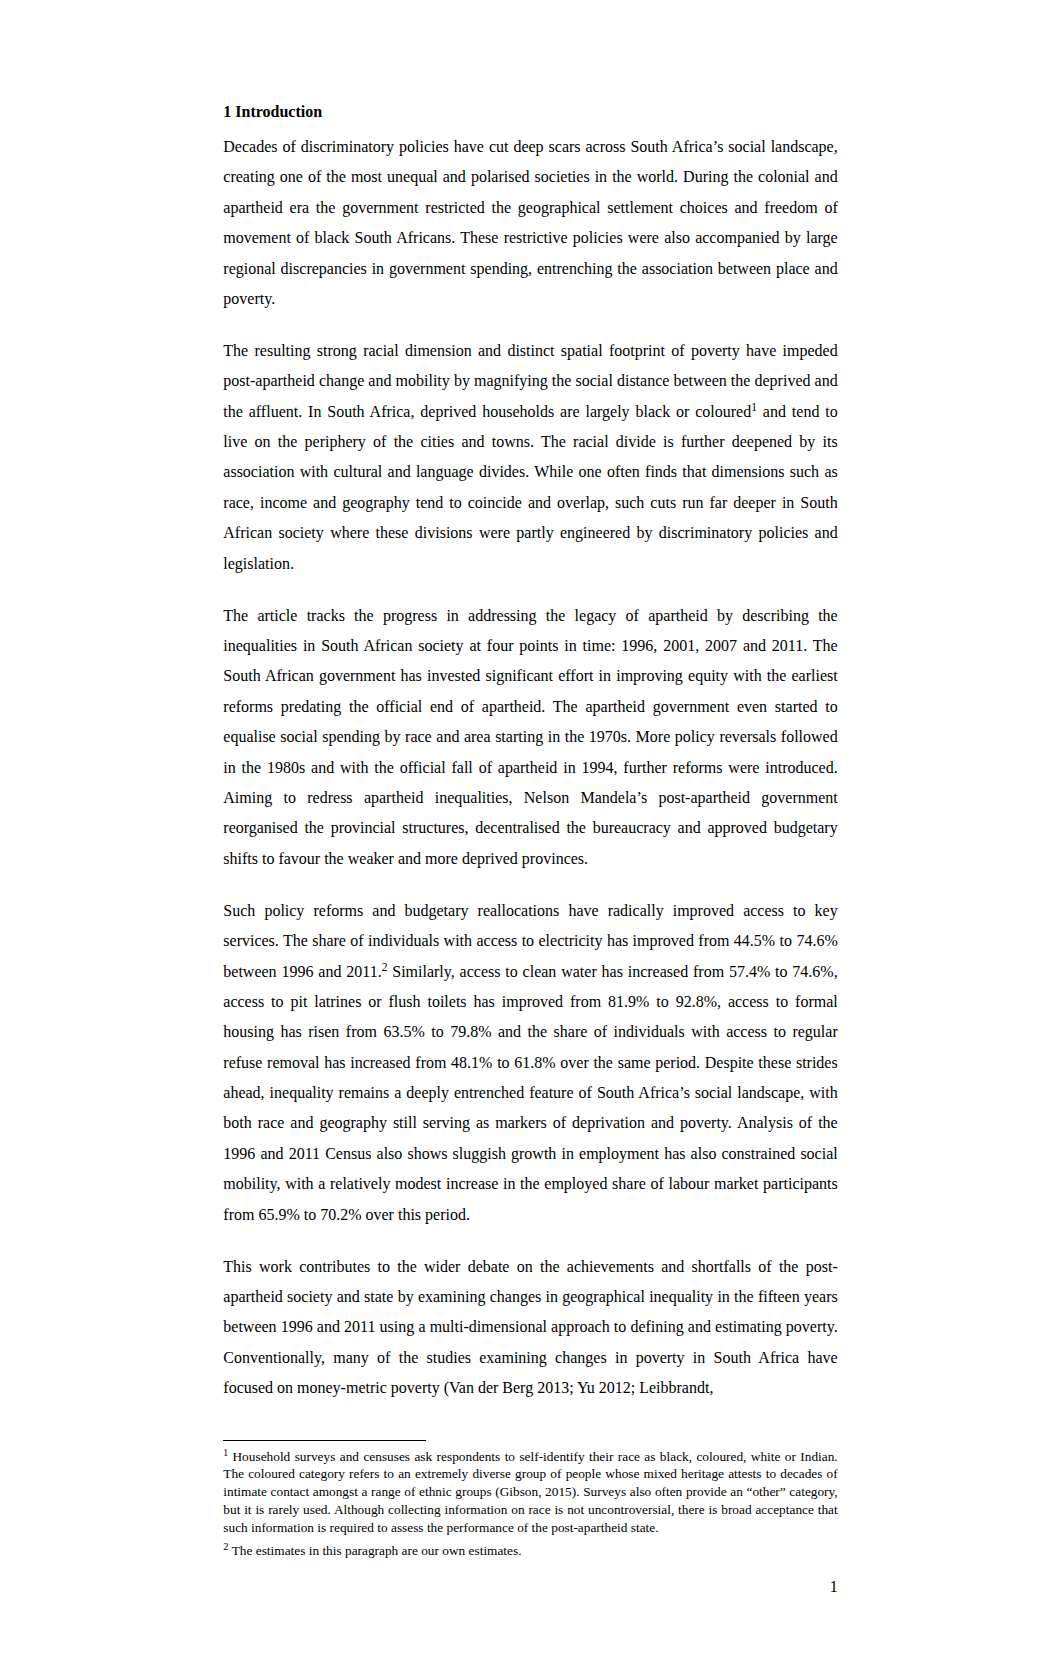1 Introduction
Decades of discriminatory policies have cut deep scars across South Africa’s social landscape, creating one of the most unequal and polarised societies in the world. During the colonial and apartheid era the government restricted the geographical settlement choices and freedom of movement of black South Africans. These restrictive policies were also accompanied by large regional discrepancies in government spending, entrenching the association between place and poverty.
The resulting strong racial dimension and distinct spatial footprint of poverty have impeded post-apartheid change and mobility by magnifying the social distance between the deprived and the affluent. In South Africa, deprived households are largely black or coloured1 and tend to live on the periphery of the cities and towns. The racial divide is further deepened by its association with cultural and language divides. While one often finds that dimensions such as race, income and geography tend to coincide and overlap, such cuts run far deeper in South African society where these divisions were partly engineered by discriminatory policies and legislation.
The article tracks the progress in addressing the legacy of apartheid by describing the inequalities in South African society at four points in time: 1996, 2001, 2007 and 2011. The South African government has invested significant effort in improving equity with the earliest reforms predating the official end of apartheid. The apartheid government even started to equalise social spending by race and area starting in the 1970s. More policy reversals followed in the 1980s and with the official fall of apartheid in 1994, further reforms were introduced. Aiming to redress apartheid inequalities, Nelson Mandela’s post-apartheid government reorganised the provincial structures, decentralised the bureaucracy and approved budgetary shifts to favour the weaker and more deprived provinces.
Such policy reforms and budgetary reallocations have radically improved access to key services. The share of individuals with access to electricity has improved from 44.5% to 74.6% between 1996 and 2011.2 Similarly, access to clean water has increased from 57.4% to 74.6%, access to pit latrines or flush toilets has improved from 81.9% to 92.8%, access to formal housing has risen from 63.5% to 79.8% and the share of individuals with access to regular refuse removal has increased from 48.1% to 61.8% over the same period. Despite these strides ahead, inequality remains a deeply entrenched feature of South Africa’s social landscape, with both race and geography still serving as markers of deprivation and poverty. Analysis of the 1996 and 2011 Census also shows sluggish growth in employment has also constrained social mobility, with a relatively modest increase in the employed share of labour market participants from 65.9% to 70.2% over this period.
This work contributes to the wider debate on the achievements and shortfalls of the post-apartheid society and state by examining changes in geographical inequality in the fifteen years between 1996 and 2011 using a multi-dimensional approach to defining and estimating poverty. Conventionally, many of the studies examining changes in poverty in South Africa have focused on money-metric poverty (Van der Berg 2013; Yu 2012; Leibbrandt,
1 Household surveys and censuses ask respondents to self-identify their race as black, coloured, white or Indian. The coloured category refers to an extremely diverse group of people whose mixed heritage attests to decades of intimate contact amongst a range of ethnic groups (Gibson, 2015). Surveys also often provide an “other” category, but it is rarely used. Although collecting information on race is not uncontroversial, there is broad acceptance that such information is required to assess the performance of the post-apartheid state.
2 The estimates in this paragraph are our own estimates.
1